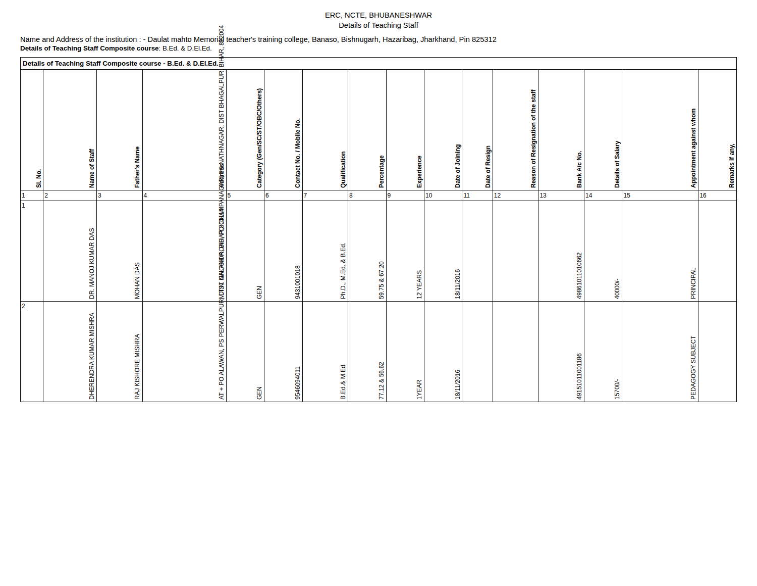ERC, NCTE, BHUBANESHWAR
Details of Teaching Staff
Name and Address of the institution : - Daulat mahto Memorial teacher's training college, Banaso, Bishnugarh, Hazaribag, Jharkhand, Pin 825312
Details of Teaching Staff Composite course: B.Ed. & D.El.Ed.
| Details of Teaching Staff Composite course - B.Ed. & D.El.Ed. |
| Sl. No. | Name of Staff | Father's Name | Address | Category (Gen/SC/ST/OBC/Others) | Contact No. / Mobile No. | Qualification | Percentage | Experience | Date of Joining | Date of Resign | Reason of Resignation of the staff | Bank A/c No. | Details of Salary | Appointment against whom | Remarks if any, |
| 1 | 2 | 3 | 4 | 5 | 6 | 7 | 8 | 9 | 10 | 11 | 12 | 13 | 14 | 15 | 16 |
| 1 | DR. MANOJ KUMAR DAS | MOHAN DAS | M.T.N. GHOSH ROAD, PO CHAMPANAGAR, PS NATHNAGAR, DIST BHAGALPUR, BIHAR, 812004 | GEN | 9431001018 | Ph.D., M.Ed. & B.Ed. | 59.75 & 67.20 | 12 YEARS | 18/11/2016 | | | 49861011010662 | 40000/- | PRINCIPAL | |
| 2 | DHERENDRA KUMAR MISHRA | RAJ KISHORE MISHRA | AT + PO ALAWAN, PS PERWALPUR, DIST NALANDA, BIHAR,803114 | GEN | 9546094011 | B.Ed.& M.Ed. | 77.12 & 56.62 | 1YEAR | 18/11/2016 | | | 49151011001186 | 15700/- | PEDAGOGY SUBJECT | |